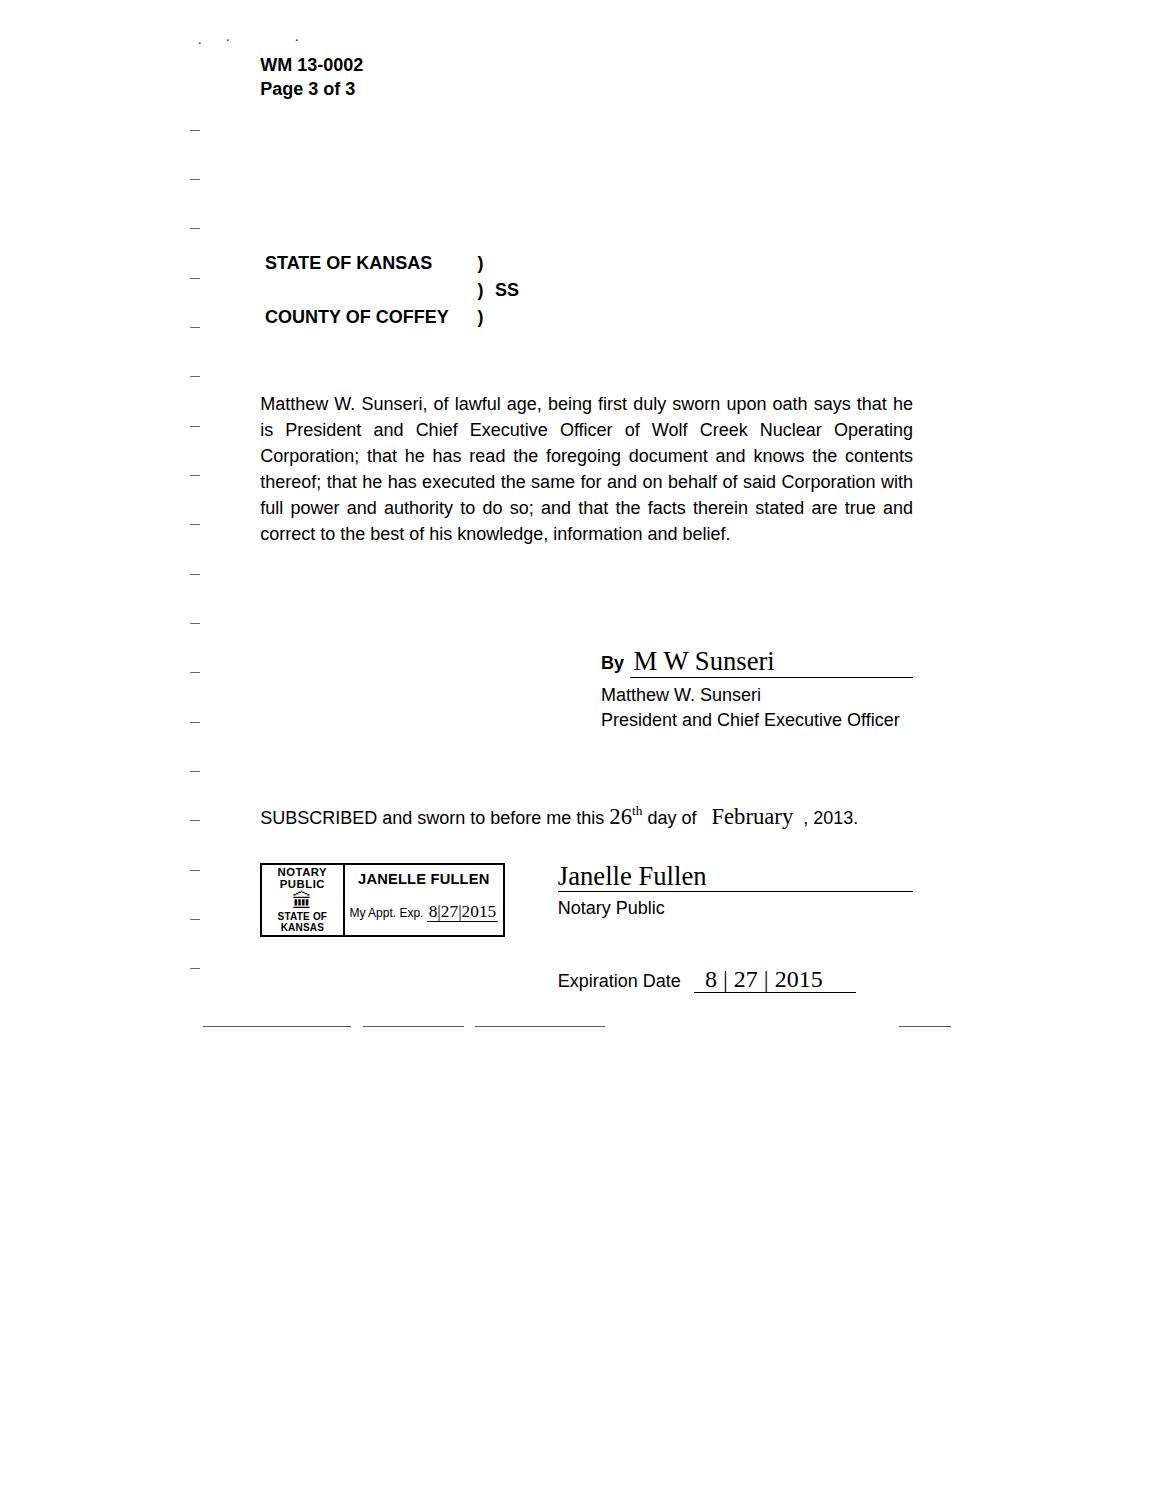. · ·
WM 13-0002
Page 3 of 3
| STATE OF KANSAS | ) | |
| | ) | SS |
| COUNTY OF COFFEY | ) | |
Matthew W. Sunseri, of lawful age, being first duly sworn upon oath says that he is President and Chief Executive Officer of Wolf Creek Nuclear Operating Corporation; that he has read the foregoing document and knows the contents thereof; that he has executed the same for and on behalf of said Corporation with full power and authority to do so; and that the facts therein stated are true and correct to the best of his knowledge, information and belief.
By M W Sunseri
Matthew W. Sunseri
President and Chief Executive Officer
SUBSCRIBED and sworn to before me this 26th day of February , 2013.
NOTARY PUBLIC 🏛 STATE OF KANSAS
JANELLE FULLEN
My Appt. Exp. 8|27|2015
Janelle Fullen
Notary Public
Expiration Date 8 | 27 | 2015